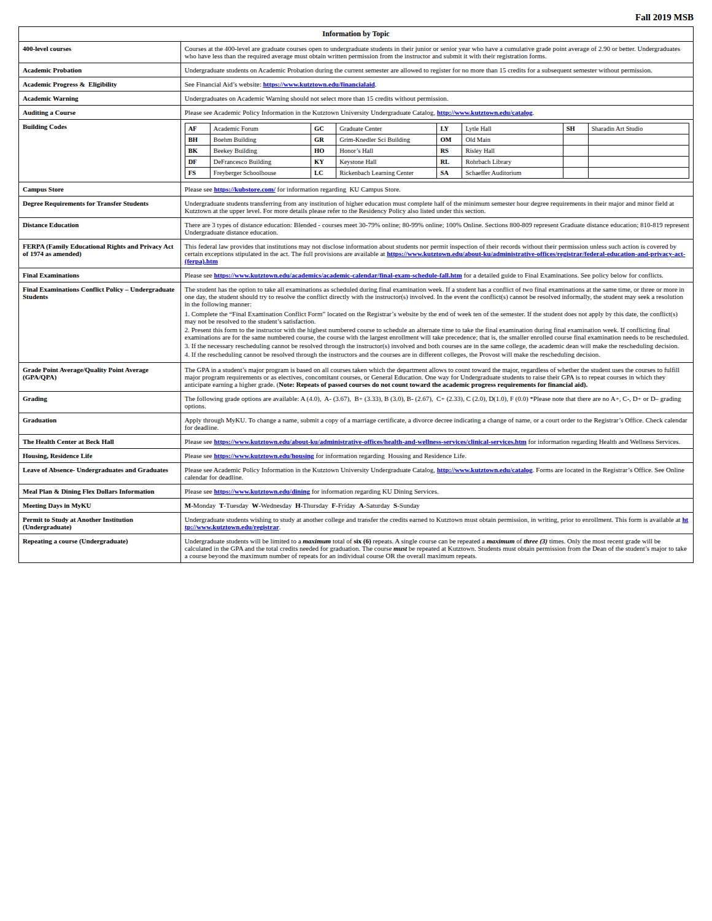Fall 2019 MSB
| Information by Topic |
| --- |
| 400-level courses | Courses at the 400-level are graduate courses open to undergraduate students in their junior or senior year who have a cumulative grade point average of 2.90 or better. Undergraduates who have less than the required average must obtain written permission from the instructor and submit it with their registration forms. |
| Academic Probation | Undergraduate students on Academic Probation during the current semester are allowed to register for no more than 15 credits for a subsequent semester without permission. |
| Academic Progress & Eligibility | See Financial Aid’s website: https://www.kutztown.edu/financialaid . |
| Academic Warning | Undergraduates on Academic Warning should not select more than 15 credits without permission. |
| Auditing a Course | Please see Academic Policy Information in the Kutztown University Undergraduate Catalog, http://www.kutztown.edu/catalog . |
| Building Codes | / AF / Academic Forum / GC / Graduate Center / LY / Lytle Hall / SH / Sharadin Art Studio / / BH / Boehm Building / GR / Grim-Knedler Sci Building / OM / Old Main / / / / BK / Beekey Building / HO / Honor’s Hall / RS / Risley Hall / / / / DF / DeFrancesco Building / KY / Keystone Hall / RL / Rohrbach Library / / / / FS / Freyberger Schoolhouse / LC / Rickenbach Learning Center / SA / Schaeffer Auditorium / / / |
| Campus Store | Please see https://kubstore.com/ for information regarding KU Campus Store. |
| Degree Requirements for Transfer Students | Undergraduate students transferring from any institution of higher education must complete half of the minimum semester hour degree requirements in their major and minor field at Kutztown at the upper level. For more details please refer to the Residency Policy also listed under this section. |
| Distance Education | There are 3 types of distance education: Blended - courses meet 30-79% online; 80-99% online; 100% Online. Sections 800-809 represent Graduate distance education; 810-819 represent Undergraduate distance education. |
| FERPA (Family Educational Rights and Privacy Act of 1974 as amended) | This federal law provides that institutions may not disclose information about students nor permit inspection of their records without their permission unless such action is covered by certain exceptions stipulated in the act. The full provisions are available at https://www.kutztown.edu/about-ku/administrative-offices/registrar/federal-education-and-privacy-act-(ferpa).htm |
| Final Examinations | Please see https://www.kutztown.edu/academics/academic-calendar/final-exam-schedule-fall.htm for a detailed guide to Final Examinations. See policy below for conflicts. |
| Final Examinations Conflict Policy – Undergraduate Students | The student has the option to take all examinations as scheduled during final examination week. If a student has a conflict of two final examinations at the same time, or three or more in one day, the student should try to resolve the conflict directly with the instructor(s) involved. In the event the conflict(s) cannot be resolved informally, the student may seek a resolution in the following manner: 1. Complete the “Final Examination Conflict Form” located on the Registrar’s website by the end of week ten of the semester. If the student does not apply by this date, the conflict(s) may not be resolved to the student’s satisfaction. 2. Present this form to the instructor with the highest numbered course to schedule an alternate time to take the final examination during final examination week. If conflicting final examinations are for the same numbered course, the course with the largest enrollment will take precedence; that is, the smaller enrolled course final examination needs to be rescheduled. 3. If the necessary rescheduling cannot be resolved through the instructor(s) involved and both courses are in the same college, the academic dean will make the rescheduling decision. 4. If the rescheduling cannot be resolved through the instructors and the courses are in different colleges, the Provost will make the rescheduling decision. |
| Grade Point Average/Quality Point Average (GPA/QPA) | The GPA in a student’s major program is based on all courses taken which the department allows to count toward the major, regardless of whether the student uses the courses to fulfill major program requirements or as electives, concomitant courses, or General Education. One way for Undergraduate students to raise their GPA is to repeat courses in which they anticipate earning a higher grade. ( Note: Repeats of passed courses do not count toward the academic progress requirements for financial aid). |
| Grading | The following grade options are available: A (4.0), A- (3.67), B+ (3.33), B (3.0), B- (2.67), C+ (2.33), C (2.0), D(1.0), F (0.0) *Please note that there are no A+, C-, D+ or D– grading options. |
| Graduation | Apply through MyKU. To change a name, submit a copy of a marriage certificate, a divorce decree indicating a change of name, or a court order to the Registrar’s Office. Check calendar for deadline. |
| The Health Center at Beck Hall | Please see https://www.kutztown.edu/about-ku/administrative-offices/health-and-wellness-services/clinical-services.htm for information regarding Health and Wellness Services. |
| Housing, Residence Life | Please see https://www.kutztown.edu/housing for information regarding Housing and Residence Life. |
| Leave of Absence- Undergraduates and Graduates | Please see Academic Policy Information in the Kutztown University Undergraduate Catalog, http://www.kutztown.edu/catalog . Forms are located in the Registrar’s Office. See Online calendar for deadline. |
| Meal Plan & Dining Flex Dollars Information | Please see https://www.kutztown.edu/dining for information regarding KU Dining Services. |
| Meeting Days in MyKU | M -Monday T -Tuesday W -Wednesday H -Thursday F -Friday A -Saturday S -Sunday |
| Permit to Study at Another Institution (Undergraduate) | Undergraduate students wishing to study at another college and transfer the credits earned to Kutztown must obtain permission, in writing, prior to enrollment. This form is available at http://www.kutztown.edu/registrar . |
| Repeating a course (Undergraduate) | Undergraduate students will be limited to a maximum total of six (6) repeats. A single course can be repeated a maximum of three (3) times. Only the most recent grade will be calculated in the GPA and the total credits needed for graduation. The course must be repeated at Kutztown. Students must obtain permission from the Dean of the student’s major to take a course beyond the maximum number of repeats for an individual course OR the overall maximum repeats. |